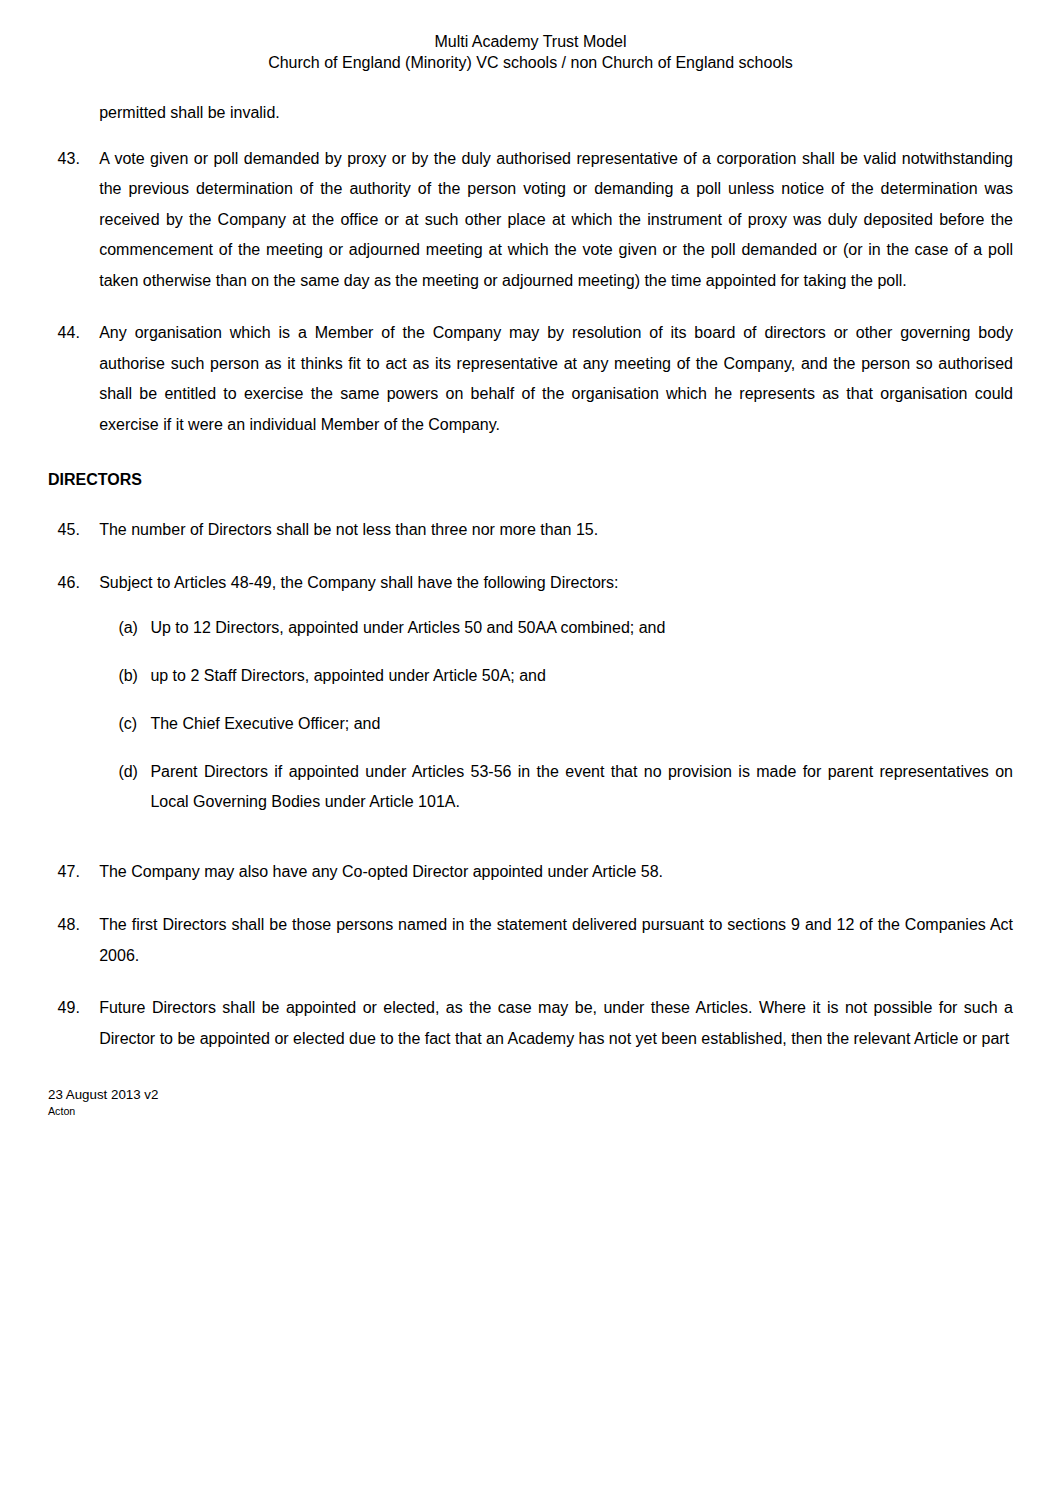Multi Academy Trust Model
Church of England (Minority) VC schools / non Church of England schools
permitted shall be invalid.
43. A vote given or poll demanded by proxy or by the duly authorised representative of a corporation shall be valid notwithstanding the previous determination of the authority of the person voting or demanding a poll unless notice of the determination was received by the Company at the office or at such other place at which the instrument of proxy was duly deposited before the commencement of the meeting or adjourned meeting at which the vote given or the poll demanded or (or in the case of a poll taken otherwise than on the same day as the meeting or adjourned meeting) the time appointed for taking the poll.
44. Any organisation which is a Member of the Company may by resolution of its board of directors or other governing body authorise such person as it thinks fit to act as its representative at any meeting of the Company, and the person so authorised shall be entitled to exercise the same powers on behalf of the organisation which he represents as that organisation could exercise if it were an individual Member of the Company.
DIRECTORS
45. The number of Directors shall be not less than three nor more than 15.
46. Subject to Articles 48-49, the Company shall have the following Directors:
(a) Up to 12 Directors, appointed under Articles 50 and 50AA combined; and
(b) up to 2 Staff Directors, appointed under Article 50A; and
(c) The Chief Executive Officer; and
(d) Parent Directors if appointed under Articles 53-56 in the event that no provision is made for parent representatives on Local Governing Bodies under Article 101A.
47. The Company may also have any Co-opted Director appointed under Article 58.
48. The first Directors shall be those persons named in the statement delivered pursuant to sections 9 and 12 of the Companies Act 2006.
49. Future Directors shall be appointed or elected, as the case may be, under these Articles. Where it is not possible for such a Director to be appointed or elected due to the fact that an Academy has not yet been established, then the relevant Article or part
23 August 2013 v2
Acton